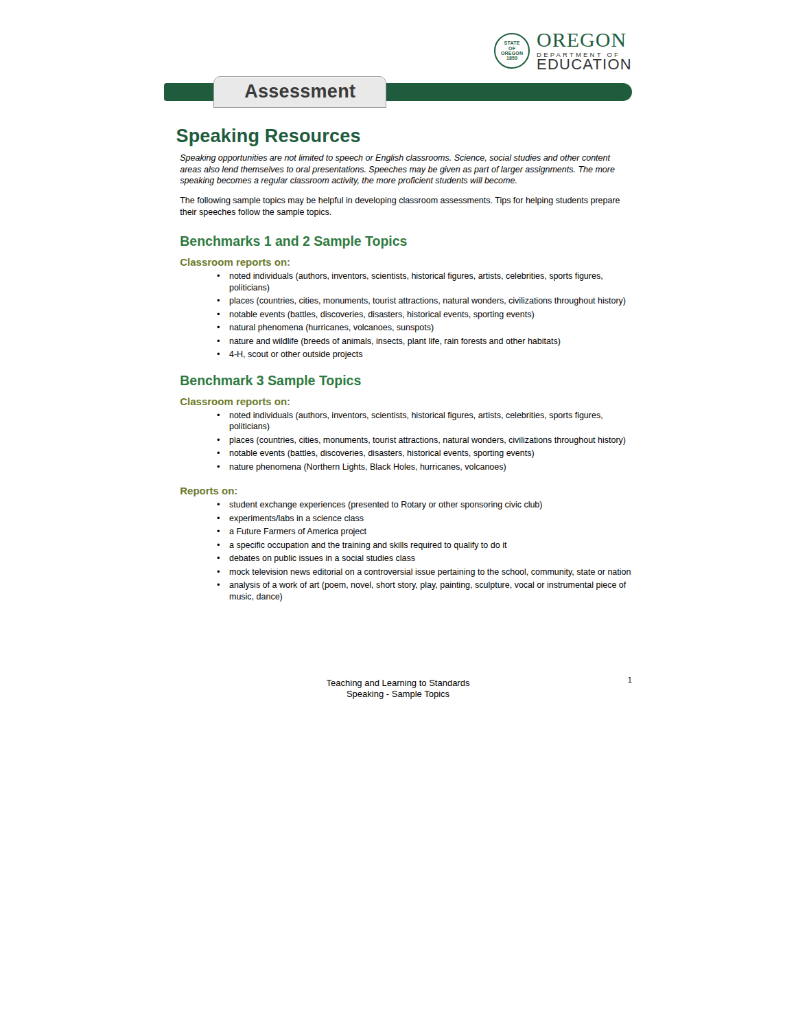STATE
OF
OREGON
1859
OREGON
DEPARTMENT OF
EDUCATION
Assessment
Speaking Resources
Speaking opportunities are not limited to speech or English classrooms. Science, social studies and other content areas also lend themselves to oral presentations. Speeches may be given as part of larger assignments. The more speaking becomes a regular classroom activity, the more proficient students will become.
The following sample topics may be helpful in developing classroom assessments. Tips for helping students prepare their speeches follow the sample topics.
Benchmarks 1 and 2 Sample Topics
Classroom reports on:
noted individuals (authors, inventors, scientists, historical figures, artists, celebrities, sports figures, politicians)
places (countries, cities, monuments, tourist attractions, natural wonders, civilizations throughout history)
notable events (battles, discoveries, disasters, historical events, sporting events)
natural phenomena (hurricanes, volcanoes, sunspots)
nature and wildlife (breeds of animals, insects, plant life, rain forests and other habitats)
4-H, scout or other outside projects
Benchmark 3 Sample Topics
Classroom reports on:
noted individuals (authors, inventors, scientists, historical figures, artists, celebrities, sports figures, politicians)
places (countries, cities, monuments, tourist attractions, natural wonders, civilizations throughout history)
notable events (battles, discoveries, disasters, historical events, sporting events)
nature phenomena (Northern Lights, Black Holes, hurricanes, volcanoes)
Reports on:
student exchange experiences (presented to Rotary or other sponsoring civic club)
experiments/labs in a science class
a Future Farmers of America project
a specific occupation and the training and skills required to qualify to do it
debates on public issues in a social studies class
mock television news editorial on a controversial issue pertaining to the school, community, state or nation
analysis of a work of art (poem, novel, short story, play, painting, sculpture, vocal or instrumental piece of music, dance)
1
Teaching and Learning to Standards
Speaking - Sample Topics